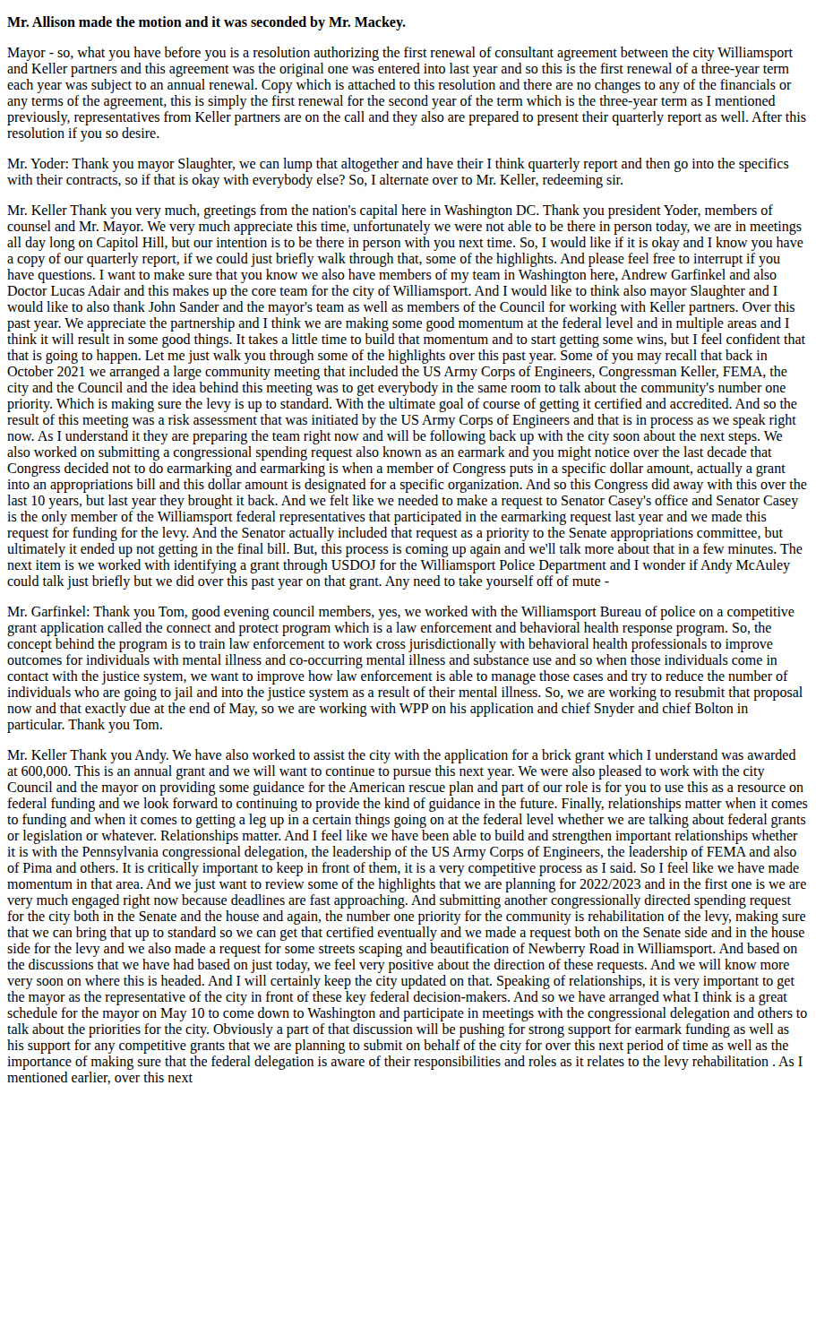Mr. Allison made the motion and it was seconded by Mr. Mackey.
Mayor - so, what you have before you is a resolution authorizing the first renewal of consultant agreement between the city Williamsport and Keller partners and this agreement was the original one was entered into last year and so this is the first renewal of a three-year term each year was subject to an annual renewal. Copy which is attached to this resolution and there are no changes to any of the financials or any terms of the agreement, this is simply the first renewal for the second year of the term which is the three-year term as I mentioned previously, representatives from Keller partners are on the call and they also are prepared to present their quarterly report as well. After this resolution if you so desire.
Mr. Yoder: Thank you mayor Slaughter, we can lump that altogether and have their I think quarterly report and then go into the specifics with their contracts, so if that is okay with everybody else? So, I alternate over to Mr. Keller, redeeming sir.
Mr. Keller Thank you very much, greetings from the nation's capital here in Washington DC. Thank you president Yoder, members of counsel and Mr. Mayor. We very much appreciate this time, unfortunately we were not able to be there in person today, we are in meetings all day long on Capitol Hill, but our intention is to be there in person with you next time. So, I would like if it is okay and I know you have a copy of our quarterly report, if we could just briefly walk through that, some of the highlights. And please feel free to interrupt if you have questions. I want to make sure that you know we also have members of my team in Washington here, Andrew Garfinkel and also Doctor Lucas Adair and this makes up the core team for the city of Williamsport. And I would like to think also mayor Slaughter and I would like to also thank John Sander and the mayor's team as well as members of the Council for working with Keller partners. Over this past year. We appreciate the partnership and I think we are making some good momentum at the federal level and in multiple areas and I think it will result in some good things. It takes a little time to build that momentum and to start getting some wins, but I feel confident that that is going to happen. Let me just walk you through some of the highlights over this past year. Some of you may recall that back in October 2021 we arranged a large community meeting that included the US Army Corps of Engineers, Congressman Keller, FEMA, the city and the Council and the idea behind this meeting was to get everybody in the same room to talk about the community's number one priority. Which is making sure the levy is up to standard. With the ultimate goal of course of getting it certified and accredited. And so the result of this meeting was a risk assessment that was initiated by the US Army Corps of Engineers and that is in process as we speak right now. As I understand it they are preparing the team right now and will be following back up with the city soon about the next steps. We also worked on submitting a congressional spending request also known as an earmark and you might notice over the last decade that Congress decided not to do earmarking and earmarking is when a member of Congress puts in a specific dollar amount, actually a grant into an appropriations bill and this dollar amount is designated for a specific organization. And so this Congress did away with this over the last 10 years, but last year they brought it back. And we felt like we needed to make a request to Senator Casey's office and Senator Casey is the only member of the Williamsport federal representatives that participated in the earmarking request last year and we made this request for funding for the levy. And the Senator actually included that request as a priority to the Senate appropriations committee, but ultimately it ended up not getting in the final bill. But, this process is coming up again and we'll talk more about that in a few minutes. The next item is we worked with identifying a grant through USDOJ for the Williamsport Police Department and I wonder if Andy McAuley could talk just briefly but we did over this past year on that grant. Any need to take yourself off of mute -
Mr. Garfinkel: Thank you Tom, good evening council members, yes, we worked with the Williamsport Bureau of police on a competitive grant application called the connect and protect program which is a law enforcement and behavioral health response program. So, the concept behind the program is to train law enforcement to work cross jurisdictionally with behavioral health professionals to improve outcomes for individuals with mental illness and co-occurring mental illness and substance use and so when those individuals come in contact with the justice system, we want to improve how law enforcement is able to manage those cases and try to reduce the number of individuals who are going to jail and into the justice system as a result of their mental illness. So, we are working to resubmit that proposal now and that exactly due at the end of May, so we are working with WPP on his application and chief Snyder and chief Bolton in particular. Thank you Tom.
Mr. Keller Thank you Andy. We have also worked to assist the city with the application for a brick grant which I understand was awarded at 600,000. This is an annual grant and we will want to continue to pursue this next year. We were also pleased to work with the city Council and the mayor on providing some guidance for the American rescue plan and part of our role is for you to use this as a resource on federal funding and we look forward to continuing to provide the kind of guidance in the future. Finally, relationships matter when it comes to funding and when it comes to getting a leg up in a certain things going on at the federal level whether we are talking about federal grants or legislation or whatever. Relationships matter. And I feel like we have been able to build and strengthen important relationships whether it is with the Pennsylvania congressional delegation, the leadership of the US Army Corps of Engineers, the leadership of FEMA and also of Pima and others. It is critically important to keep in front of them, it is a very competitive process as I said. So I feel like we have made momentum in that area. And we just want to review some of the highlights that we are planning for 2022/2023 and in the first one is we are very much engaged right now because deadlines are fast approaching. And submitting another congressionally directed spending request for the city both in the Senate and the house and again, the number one priority for the community is rehabilitation of the levy, making sure that we can bring that up to standard so we can get that certified eventually and we made a request both on the Senate side and in the house side for the levy and we also made a request for some streets scaping and beautification of Newberry Road in Williamsport. And based on the discussions that we have had based on just today, we feel very positive about the direction of these requests. And we will know more very soon on where this is headed. And I will certainly keep the city updated on that. Speaking of relationships, it is very important to get the mayor as the representative of the city in front of these key federal decision-makers. And so we have arranged what I think is a great schedule for the mayor on May 10 to come down to Washington and participate in meetings with the congressional delegation and others to talk about the priorities for the city. Obviously a part of that discussion will be pushing for strong support for earmark funding as well as his support for any competitive grants that we are planning to submit on behalf of the city for over this next period of time as well as the importance of making sure that the federal delegation is aware of their responsibilities and roles as it relates to the levy rehabilitation . As I mentioned earlier, over this next